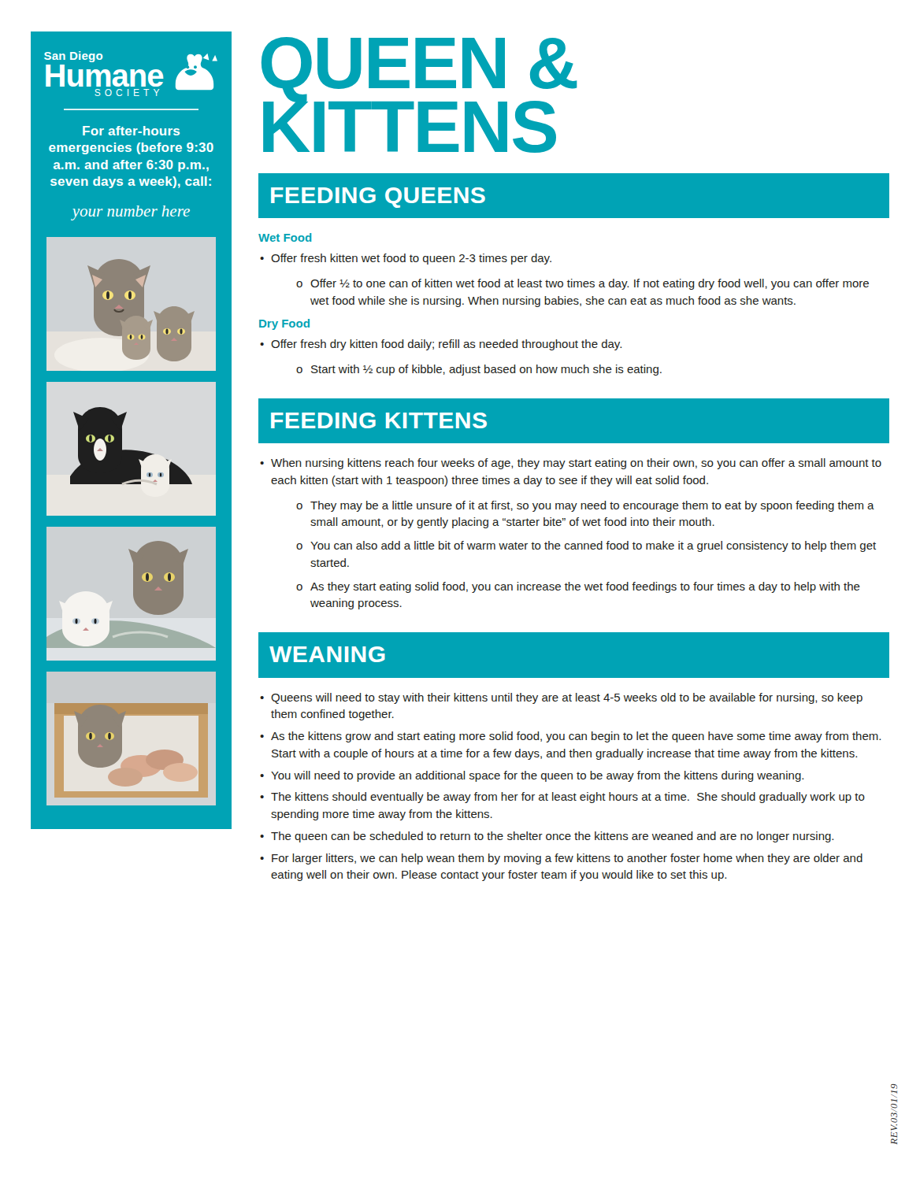San Diego Humane SOCIETY
For after-hours emergencies (before 9:30 a.m. and after 6:30 p.m., seven days a week), call:
your number here
Queen &
Kittens
Feeding Queens
Wet Food
Offer fresh kitten wet food to queen 2-3 times per day.
Offer ½ to one can of kitten wet food at least two times a day. If not eating dry food well, you can offer more wet food while she is nursing. When nursing babies, she can eat as much food as she wants.
Dry Food
Offer fresh dry kitten food daily; refill as needed throughout the day.
Start with ½ cup of kibble, adjust based on how much she is eating.
Feeding Kittens
When nursing kittens reach four weeks of age, they may start eating on their own, so you can offer a small amount to each kitten (start with 1 teaspoon) three times a day to see if they will eat solid food.
They may be a little unsure of it at first, so you may need to encourage them to eat by spoon feeding them a small amount, or by gently placing a “starter bite” of wet food into their mouth.
You can also add a little bit of warm water to the canned food to make it a gruel consistency to help them get started.
As they start eating solid food, you can increase the wet food feedings to four times a day to help with the weaning process.
Weaning
Queens will need to stay with their kittens until they are at least 4-5 weeks old to be available for nursing, so keep them confined together.
As the kittens grow and start eating more solid food, you can begin to let the queen have some time away from them. Start with a couple of hours at a time for a few days, and then gradually increase that time away from the kittens.
You will need to provide an additional space for the queen to be away from the kittens during weaning.
The kittens should eventually be away from her for at least eight hours at a time. She should gradually work up to spending more time away from the kittens.
The queen can be scheduled to return to the shelter once the kittens are weaned and are no longer nursing.
For larger litters, we can help wean them by moving a few kittens to another foster home when they are older and eating well on their own. Please contact your foster team if you would like to set this up.
REV.03/01/19